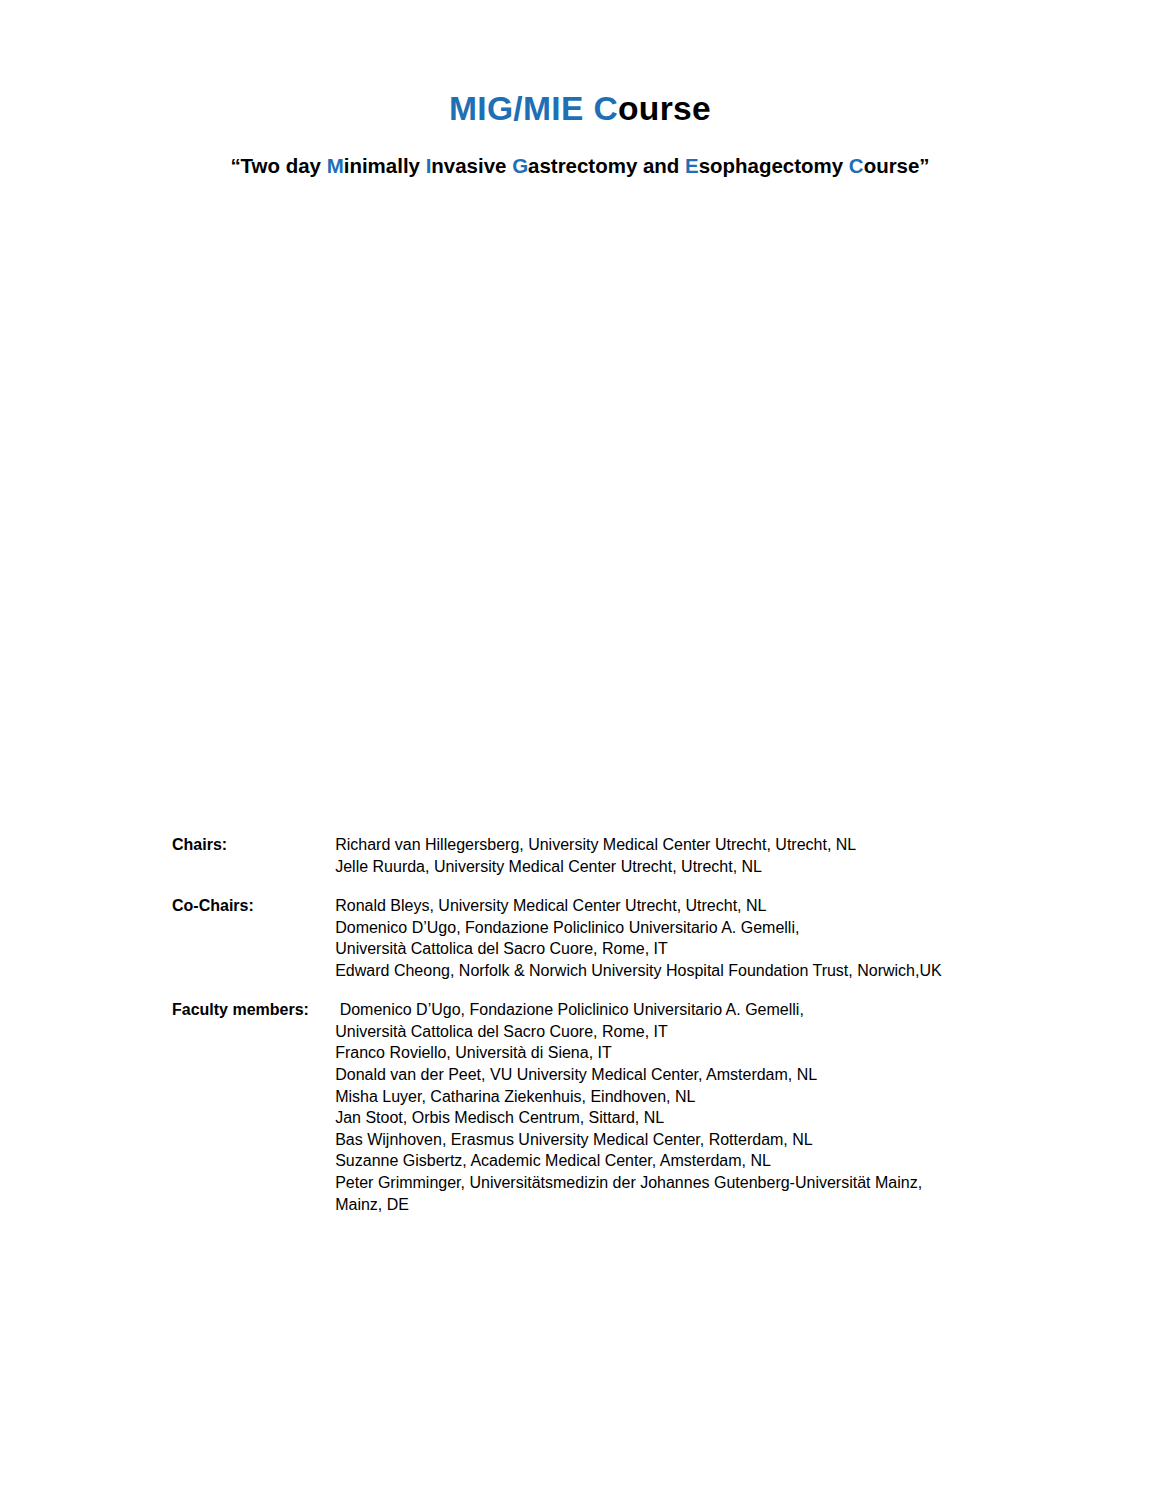MIG/MIE Course
“Two day Minimally Invasive Gastrectomy and Esophagectomy Course”
| Chairs: | Richard van Hillegersberg, University Medical Center Utrecht, Utrecht, NL Jelle Ruurda, University Medical Center Utrecht, Utrecht, NL |
| Co-Chairs: | Ronald Bleys, University Medical Center Utrecht, Utrecht, NL Domenico D’Ugo, Fondazione Policlinico Universitario A. Gemelli, Università Cattolica del Sacro Cuore, Rome, IT Edward Cheong, Norfolk & Norwich University Hospital Foundation Trust, Norwich,UK |
| Faculty members: | Domenico D’Ugo, Fondazione Policlinico Universitario A. Gemelli, Università Cattolica del Sacro Cuore, Rome, IT Franco Roviello, Università di Siena, IT Donald van der Peet, VU University Medical Center, Amsterdam, NL Misha Luyer, Catharina Ziekenhuis, Eindhoven, NL Jan Stoot, Orbis Medisch Centrum, Sittard, NL Bas Wijnhoven, Erasmus University Medical Center, Rotterdam, NL Suzanne Gisbertz, Academic Medical Center, Amsterdam, NL Peter Grimminger, Universitätsmedizin der Johannes Gutenberg-Universität Mainz, Mainz, DE |